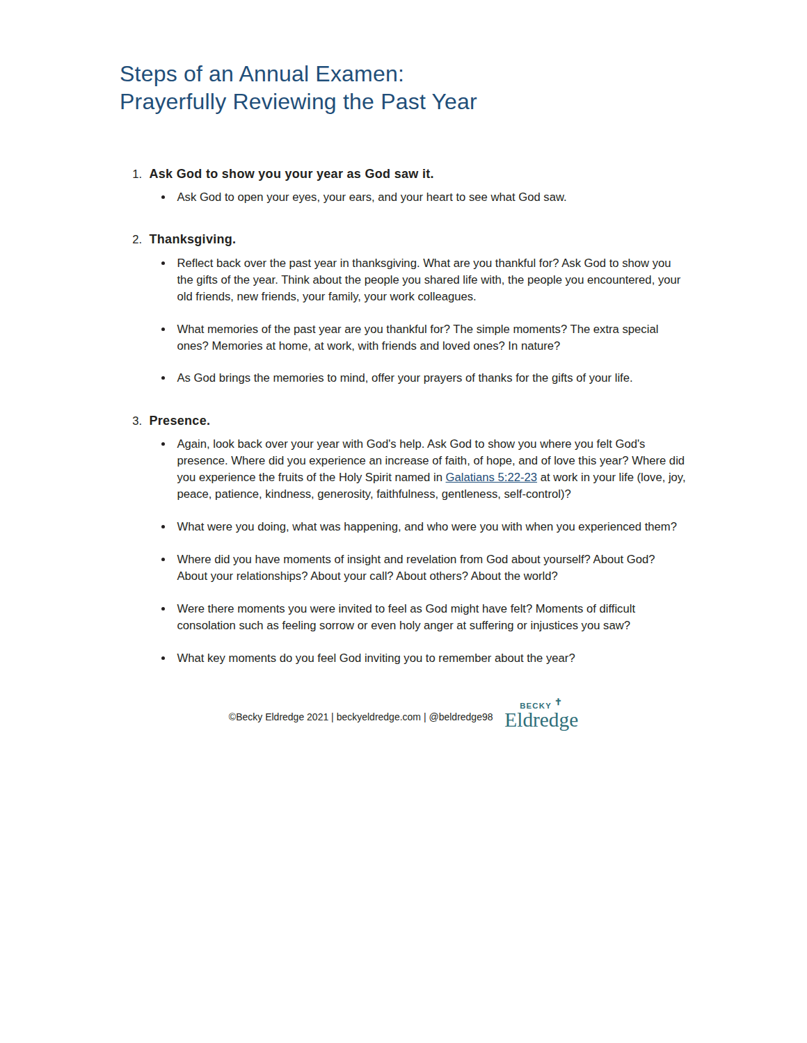Steps of an Annual Examen:
Prayerfully Reviewing the Past Year
Ask God to show you your year as God saw it.
Ask God to open your eyes, your ears, and your heart to see what God saw.
Thanksgiving.
Reflect back over the past year in thanksgiving. What are you thankful for? Ask God to show you the gifts of the year. Think about the people you shared life with, the people you encountered, your old friends, new friends, your family, your work colleagues.
What memories of the past year are you thankful for? The simple moments? The extra special ones? Memories at home, at work, with friends and loved ones? In nature?
As God brings the memories to mind, offer your prayers of thanks for the gifts of your life.
Presence.
Again, look back over your year with God's help. Ask God to show you where you felt God's presence. Where did you experience an increase of faith, of hope, and of love this year? Where did you experience the fruits of the Holy Spirit named in Galatians 5:22-23 at work in your life (love, joy, peace, patience, kindness, generosity, faithfulness, gentleness, self-control)?
What were you doing, what was happening, and who were you with when you experienced them?
Where did you have moments of insight and revelation from God about yourself? About God? About your relationships? About your call? About others? About the world?
Were there moments you were invited to feel as God might have felt? Moments of difficult consolation such as feeling sorrow or even holy anger at suffering or injustices you saw?
What key moments do you feel God inviting you to remember about the year?
©Becky Eldredge 2021 | beckyeldredge.com | @beldredge98
BECKY ✝
Eldredge